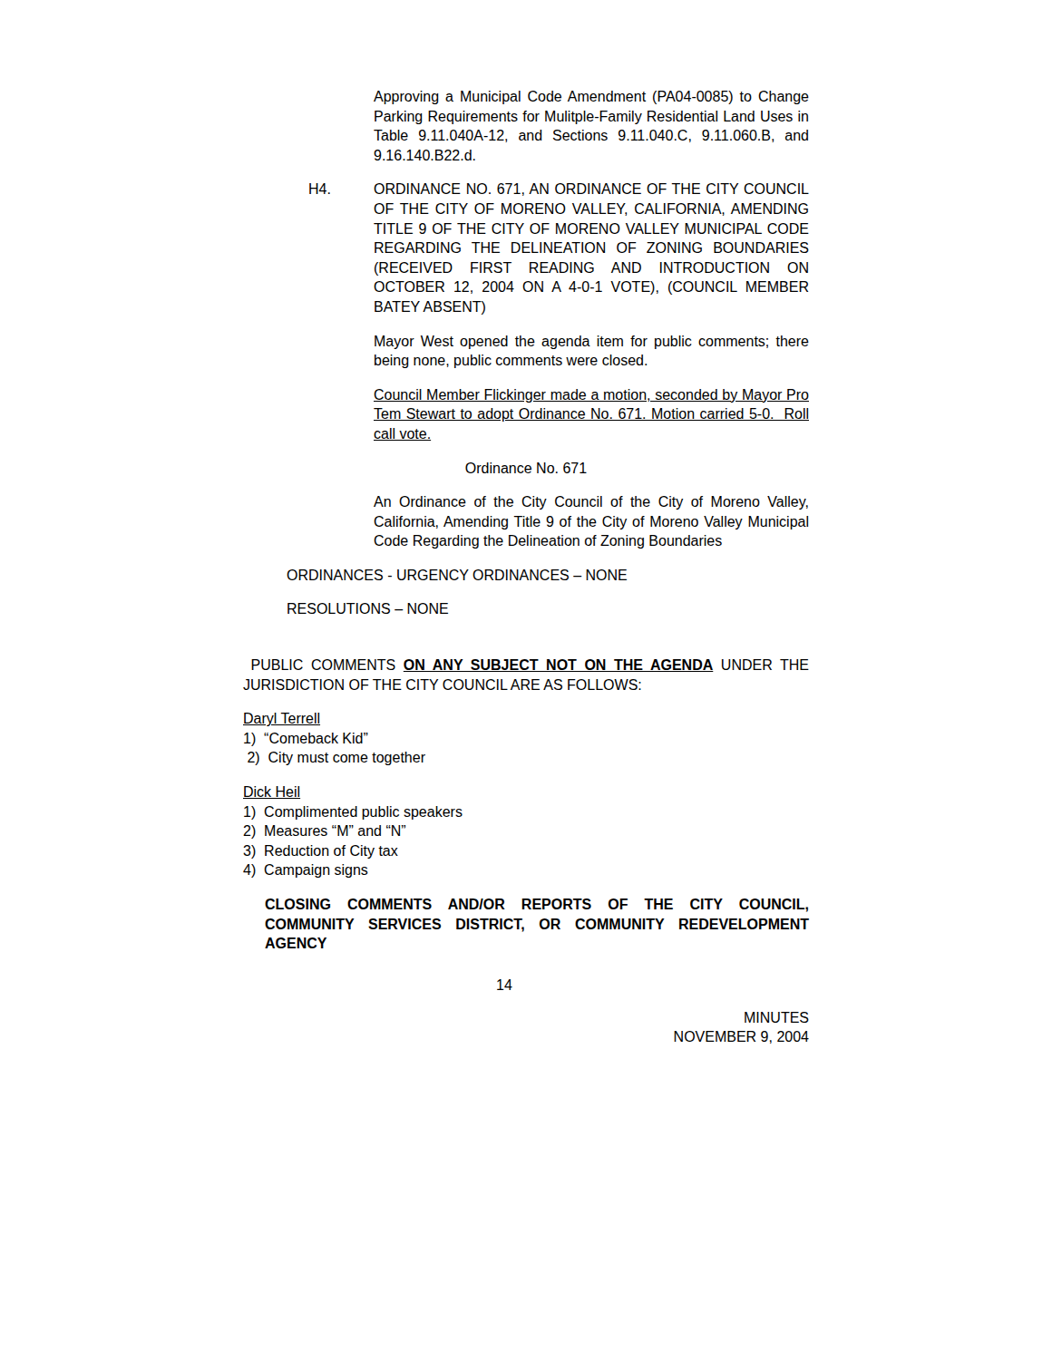Approving a Municipal Code Amendment (PA04-0085) to Change Parking Requirements for Mulitple-Family Residential Land Uses in Table 9.11.040A-12, and Sections 9.11.040.C, 9.11.060.B, and 9.16.140.B22.d.
H4.
ORDINANCE NO. 671, AN ORDINANCE OF THE CITY COUNCIL OF THE CITY OF MORENO VALLEY, CALIFORNIA, AMENDING TITLE 9 OF THE CITY OF MORENO VALLEY MUNICIPAL CODE REGARDING THE DELINEATION OF ZONING BOUNDARIES (RECEIVED FIRST READING AND INTRODUCTION ON OCTOBER 12, 2004 ON A 4-0-1 VOTE), (COUNCIL MEMBER BATEY ABSENT)
Mayor West opened the agenda item for public comments; there being none, public comments were closed.
Council Member Flickinger made a motion, seconded by Mayor Pro Tem Stewart to adopt Ordinance No. 671. Motion carried 5-0. Roll call vote.
Ordinance No. 671
An Ordinance of the City Council of the City of Moreno Valley, California, Amending Title 9 of the City of Moreno Valley Municipal Code Regarding the Delineation of Zoning Boundaries
ORDINANCES - URGENCY ORDINANCES – NONE
RESOLUTIONS – NONE
PUBLIC COMMENTS ON ANY SUBJECT NOT ON THE AGENDA UNDER THE JURISDICTION OF THE CITY COUNCIL ARE AS FOLLOWS:
Daryl Terrell
1) “Comeback Kid”
2) City must come together
Dick Heil
1) Complimented public speakers
2) Measures “M” and “N”
3) Reduction of City tax
4) Campaign signs
CLOSING COMMENTS AND/OR REPORTS OF THE CITY COUNCIL, COMMUNITY SERVICES DISTRICT, OR COMMUNITY REDEVELOPMENT AGENCY
14
MINUTES
NOVEMBER 9, 2004